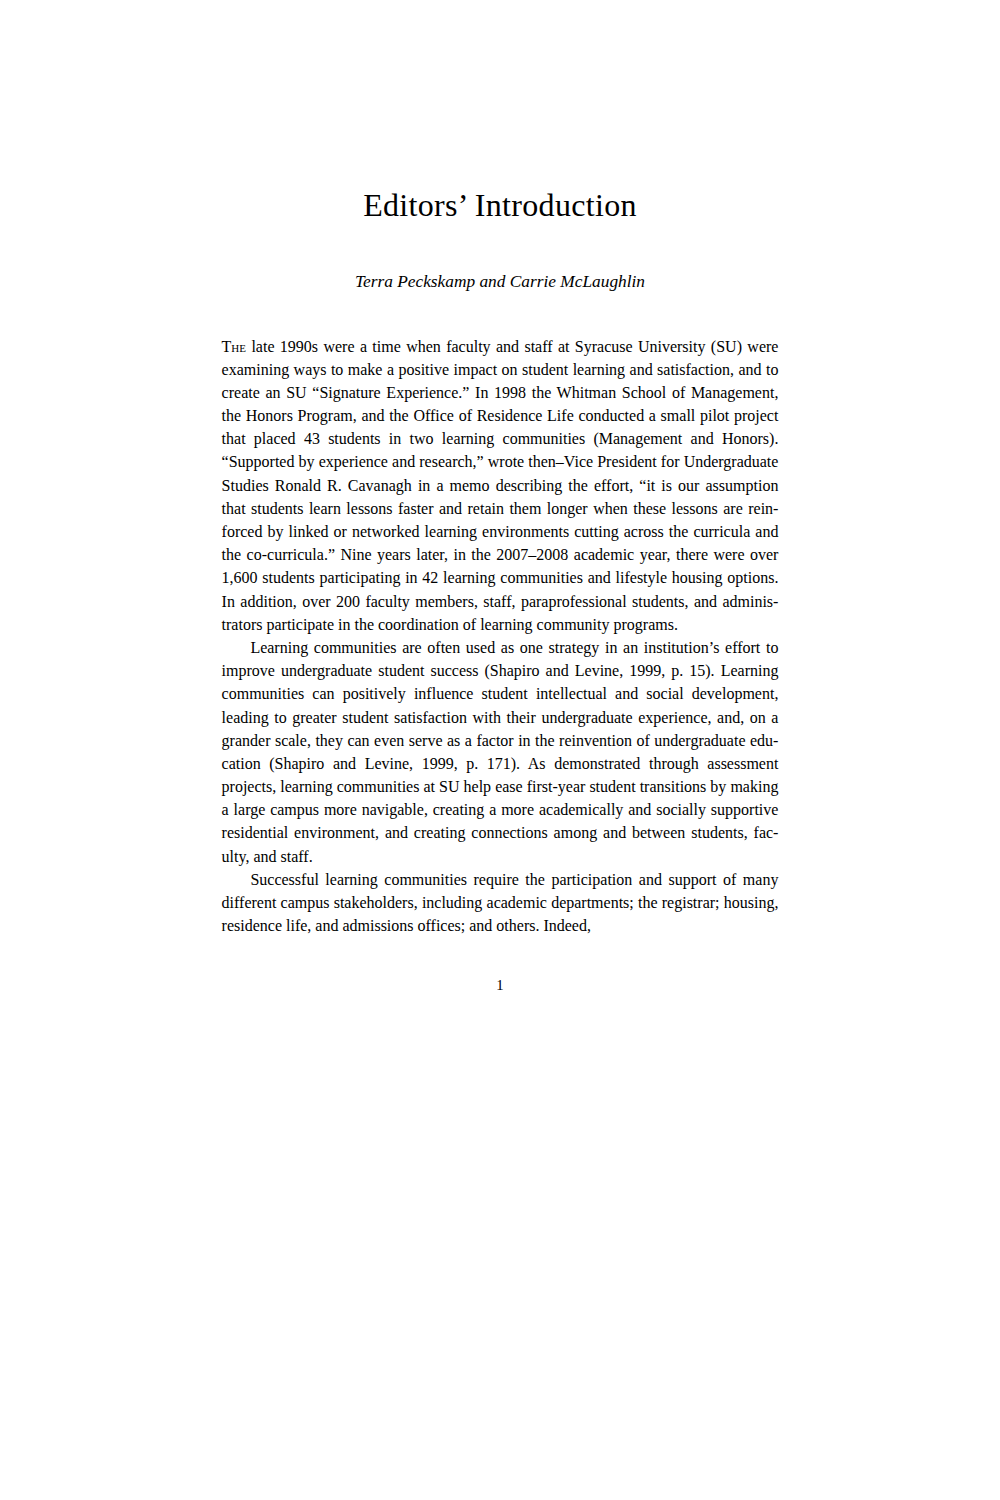Editors’ Introduction
Terra Peckskamp and Carrie McLaughlin
The late 1990s were a time when faculty and staff at Syracuse University (SU) were examining ways to make a positive impact on student learning and satisfaction, and to create an SU “Signature Experience.” In 1998 the Whitman School of Management, the Honors Program, and the Office of Residence Life conducted a small pilot project that placed 43 students in two learning communities (Management and Honors). “Supported by experience and research,” wrote then–Vice President for Undergraduate Studies Ronald R. Cavanagh in a memo describing the effort, “it is our assumption that students learn lessons faster and retain them longer when these lessons are reinforced by linked or networked learning environments cutting across the curricula and the co-curricula.” Nine years later, in the 2007–2008 academic year, there were over 1,600 students participating in 42 learning communities and lifestyle housing options. In addition, over 200 faculty members, staff, paraprofessional students, and administrators participate in the coordination of learning community programs.
Learning communities are often used as one strategy in an institution’s effort to improve undergraduate student success (Shapiro and Levine, 1999, p. 15). Learning communities can positively influence student intellectual and social development, leading to greater student satisfaction with their undergraduate experience, and, on a grander scale, they can even serve as a factor in the reinvention of undergraduate education (Shapiro and Levine, 1999, p. 171). As demonstrated through assessment projects, learning communities at SU help ease first-year student transitions by making a large campus more navigable, creating a more academically and socially supportive residential environment, and creating connections among and between students, faculty, and staff.
Successful learning communities require the participation and support of many different campus stakeholders, including academic departments; the registrar; housing, residence life, and admissions offices; and others. Indeed,
1